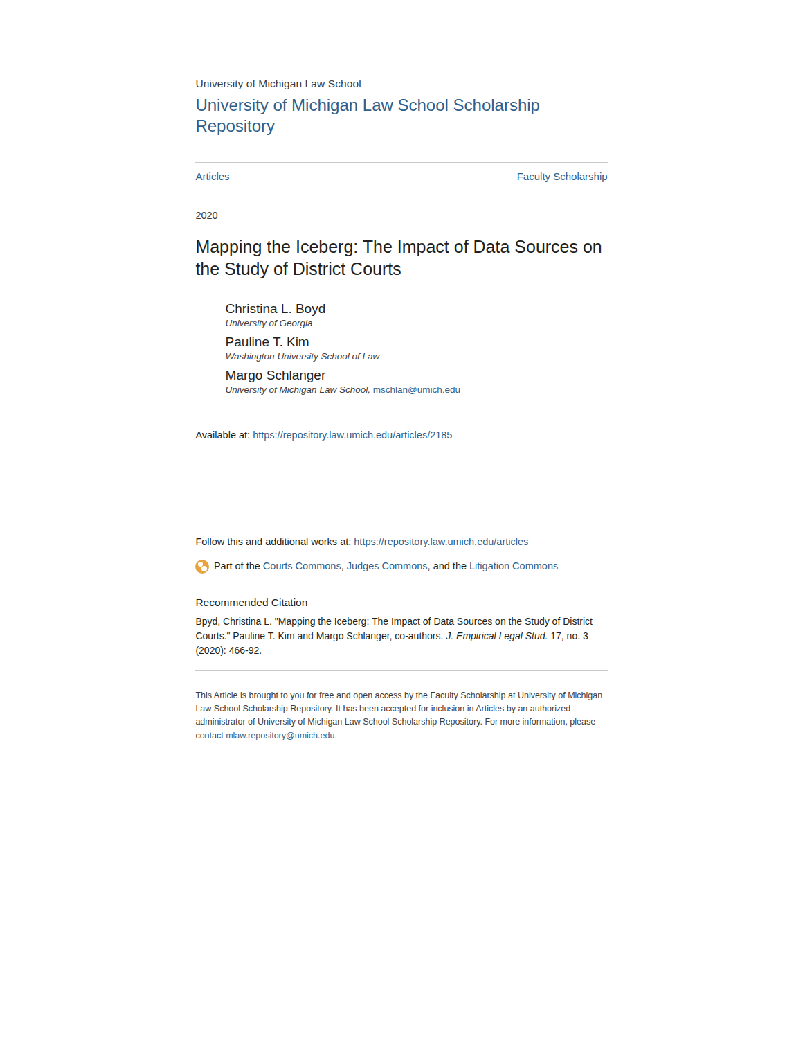University of Michigan Law School
University of Michigan Law School Scholarship Repository
Articles Faculty Scholarship
2020
Mapping the Iceberg: The Impact of Data Sources on the Study of District Courts
Christina L. Boyd
University of Georgia
Pauline T. Kim
Washington University School of Law
Margo Schlanger
University of Michigan Law School, mschlan@umich.edu
Available at: https://repository.law.umich.edu/articles/2185
Follow this and additional works at: https://repository.law.umich.edu/articles
Part of the Courts Commons, Judges Commons, and the Litigation Commons
Recommended Citation
Bpyd, Christina L. "Mapping the Iceberg: The Impact of Data Sources on the Study of District Courts." Pauline T. Kim and Margo Schlanger, co-authors. J. Empirical Legal Stud. 17, no. 3 (2020): 466-92.
This Article is brought to you for free and open access by the Faculty Scholarship at University of Michigan Law School Scholarship Repository. It has been accepted for inclusion in Articles by an authorized administrator of University of Michigan Law School Scholarship Repository. For more information, please contact mlaw.repository@umich.edu.